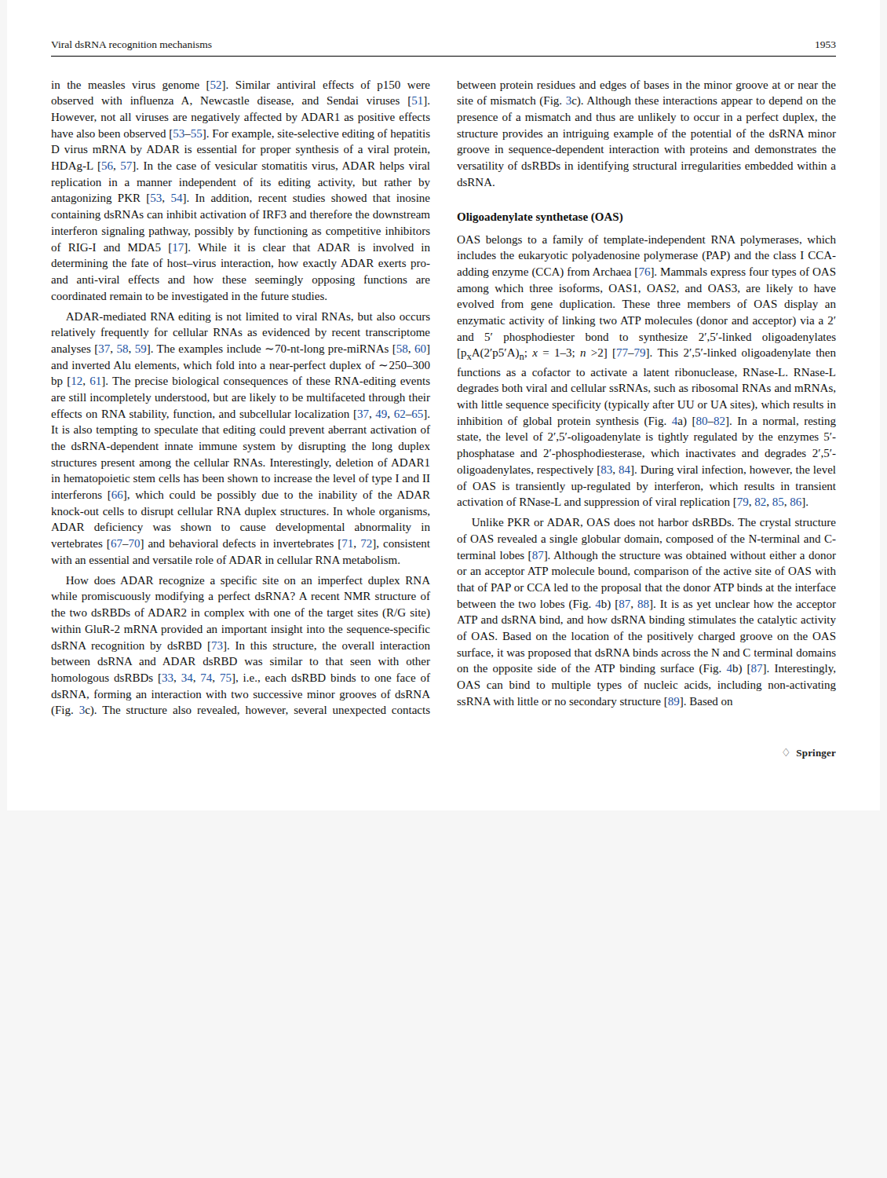Viral dsRNA recognition mechanisms 1953
in the measles virus genome [52]. Similar antiviral effects of p150 were observed with influenza A, Newcastle disease, and Sendai viruses [51]. However, not all viruses are negatively affected by ADAR1 as positive effects have also been observed [53–55]. For example, site-selective editing of hepatitis D virus mRNA by ADAR is essential for proper synthesis of a viral protein, HDAg-L [56, 57]. In the case of vesicular stomatitis virus, ADAR helps viral replication in a manner independent of its editing activity, but rather by antagonizing PKR [53, 54]. In addition, recent studies showed that inosine containing dsRNAs can inhibit activation of IRF3 and therefore the downstream interferon signaling pathway, possibly by functioning as competitive inhibitors of RIG-I and MDA5 [17]. While it is clear that ADAR is involved in determining the fate of host–virus interaction, how exactly ADAR exerts pro- and anti-viral effects and how these seemingly opposing functions are coordinated remain to be investigated in the future studies.
ADAR-mediated RNA editing is not limited to viral RNAs, but also occurs relatively frequently for cellular RNAs as evidenced by recent transcriptome analyses [37, 58, 59]. The examples include ∼70-nt-long pre-miRNAs [58, 60] and inverted Alu elements, which fold into a near-perfect duplex of ∼250–300 bp [12, 61]. The precise biological consequences of these RNA-editing events are still incompletely understood, but are likely to be multifaceted through their effects on RNA stability, function, and subcellular localization [37, 49, 62–65]. It is also tempting to speculate that editing could prevent aberrant activation of the dsRNA-dependent innate immune system by disrupting the long duplex structures present among the cellular RNAs. Interestingly, deletion of ADAR1 in hematopoietic stem cells has been shown to increase the level of type I and II interferons [66], which could be possibly due to the inability of the ADAR knock-out cells to disrupt cellular RNA duplex structures. In whole organisms, ADAR deficiency was shown to cause developmental abnormality in vertebrates [67–70] and behavioral defects in invertebrates [71, 72], consistent with an essential and versatile role of ADAR in cellular RNA metabolism.
How does ADAR recognize a specific site on an imperfect duplex RNA while promiscuously modifying a perfect dsRNA? A recent NMR structure of the two dsRBDs of ADAR2 in complex with one of the target sites (R/G site) within GluR-2 mRNA provided an important insight into the sequence-specific dsRNA recognition by dsRBD [73]. In this structure, the overall interaction between dsRNA and ADAR dsRBD was similar to that seen with other homologous dsRBDs [33, 34, 74, 75], i.e., each dsRBD binds to one face of dsRNA, forming an interaction with two successive minor grooves of dsRNA (Fig. 3c). The structure also revealed, however, several unexpected contacts between protein residues and edges of bases in the minor groove at or near the site of mismatch (Fig. 3c). Although these interactions appear to depend on the presence of a mismatch and thus are unlikely to occur in a perfect duplex, the structure provides an intriguing example of the potential of the dsRNA minor groove in sequence-dependent interaction with proteins and demonstrates the versatility of dsRBDs in identifying structural irregularities embedded within a dsRNA.
Oligoadenylate synthetase (OAS)
OAS belongs to a family of template-independent RNA polymerases, which includes the eukaryotic polyadenosine polymerase (PAP) and the class I CCA-adding enzyme (CCA) from Archaea [76]. Mammals express four types of OAS among which three isoforms, OAS1, OAS2, and OAS3, are likely to have evolved from gene duplication. These three members of OAS display an enzymatic activity of linking two ATP molecules (donor and acceptor) via a 2′ and 5′ phosphodiester bond to synthesize 2′,5′-linked oligoadenylates [pxA(2′p5′A)n; x = 1–3; n >2] [77–79]. This 2′,5′-linked oligoadenylate then functions as a cofactor to activate a latent ribonuclease, RNase-L. RNase-L degrades both viral and cellular ssRNAs, such as ribosomal RNAs and mRNAs, with little sequence specificity (typically after UU or UA sites), which results in inhibition of global protein synthesis (Fig. 4a) [80–82]. In a normal, resting state, the level of 2′,5′-oligoadenylate is tightly regulated by the enzymes 5′-phosphatase and 2′-phosphodiesterase, which inactivates and degrades 2′,5′-oligoadenylates, respectively [83, 84]. During viral infection, however, the level of OAS is transiently up-regulated by interferon, which results in transient activation of RNase-L and suppression of viral replication [79, 82, 85, 86].
Unlike PKR or ADAR, OAS does not harbor dsRBDs. The crystal structure of OAS revealed a single globular domain, composed of the N-terminal and C-terminal lobes [87]. Although the structure was obtained without either a donor or an acceptor ATP molecule bound, comparison of the active site of OAS with that of PAP or CCA led to the proposal that the donor ATP binds at the interface between the two lobes (Fig. 4b) [87, 88]. It is as yet unclear how the acceptor ATP and dsRNA bind, and how dsRNA binding stimulates the catalytic activity of OAS. Based on the location of the positively charged groove on the OAS surface, it was proposed that dsRNA binds across the N and C terminal domains on the opposite side of the ATP binding surface (Fig. 4b) [87]. Interestingly, OAS can bind to multiple types of nucleic acids, including non-activating ssRNA with little or no secondary structure [89]. Based on
♢Springer